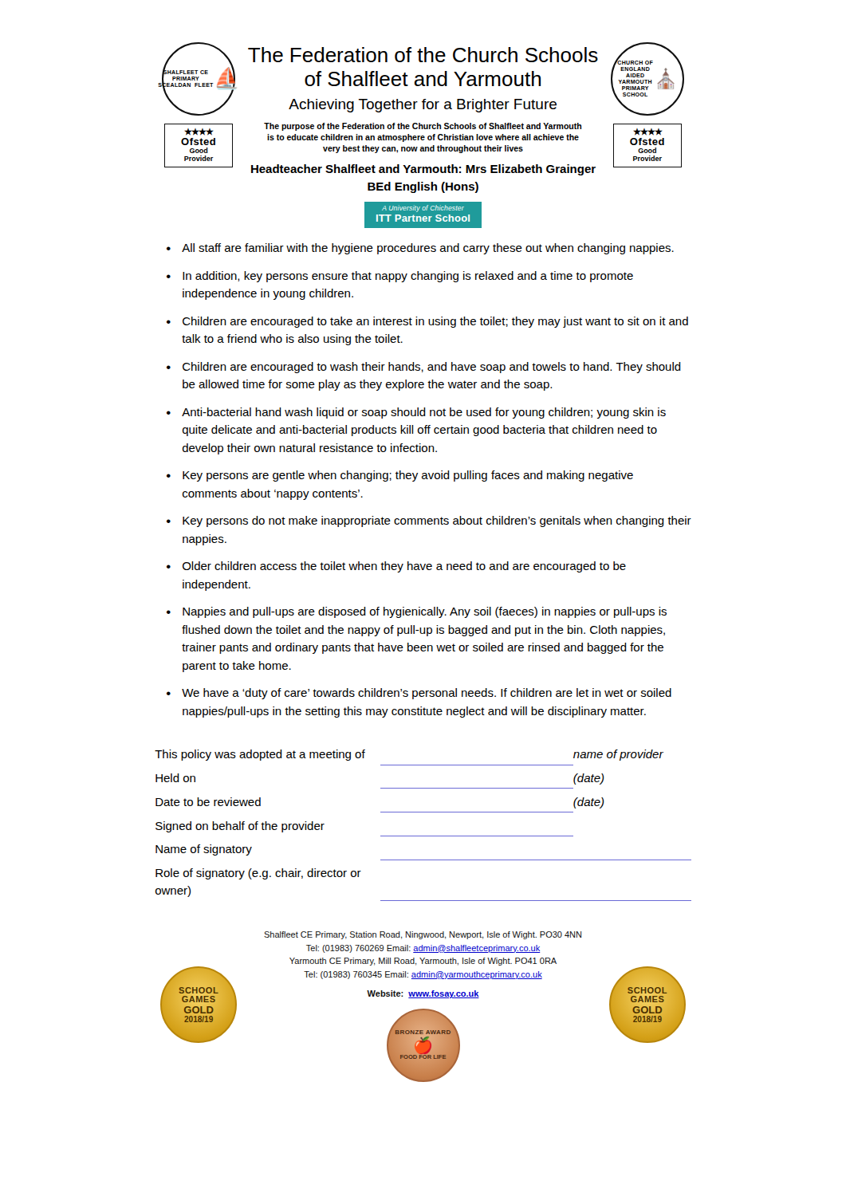SHALFLEET CE PRIMARY
SCEALDAN FLEET
★★★★ Ofsted Good
Provider
The Federation of the Church Schools of Shalfleet and Yarmouth
Achieving Together for a Brighter Future
The purpose of the Federation of the Church Schools of Shalfleet and Yarmouth is to educate children in an atmosphere of Christian love where all achieve the very best they can, now and throughout their lives
Headteacher Shalfleet and Yarmouth: Mrs Elizabeth Grainger BEd English (Hons)
A University of Chichester ITT Partner School
CHURCH OF ENGLAND AIDED
YARMOUTH PRIMARY SCHOOL
★★★★ Ofsted Good
Provider
All staff are familiar with the hygiene procedures and carry these out when changing nappies.
In addition, key persons ensure that nappy changing is relaxed and a time to promote independence in young children.
Children are encouraged to take an interest in using the toilet; they may just want to sit on it and talk to a friend who is also using the toilet.
Children are encouraged to wash their hands, and have soap and towels to hand. They should be allowed time for some play as they explore the water and the soap.
Anti-bacterial hand wash liquid or soap should not be used for young children; young skin is quite delicate and anti-bacterial products kill off certain good bacteria that children need to develop their own natural resistance to infection.
Key persons are gentle when changing; they avoid pulling faces and making negative comments about ‘nappy contents’.
Key persons do not make inappropriate comments about children’s genitals when changing their nappies.
Older children access the toilet when they have a need to and are encouraged to be independent.
Nappies and pull-ups are disposed of hygienically. Any soil (faeces) in nappies or pull-ups is flushed down the toilet and the nappy of pull-up is bagged and put in the bin. Cloth nappies, trainer pants and ordinary pants that have been wet or soiled are rinsed and bagged for the parent to take home.
We have a ‘duty of care’ towards children’s personal needs. If children are let in wet or soiled nappies/pull-ups in the setting this may constitute neglect and will be disciplinary matter.
| This policy was adopted at a meeting of | | name of provider |
| Held on | | (date) |
| Date to be reviewed | | (date) |
| Signed on behalf of the provider | | |
| Name of signatory | |
| Role of signatory (e.g. chair, director or owner) | |
SCHOOL
GAMES GOLD 2018/19
Shalfleet CE Primary, Station Road, Ningwood, Newport, Isle of Wight. PO30 4NN
Tel: (01983) 760269 Email: admin@shalfleetceprimary.co.uk
Yarmouth CE Primary, Mill Road, Yarmouth, Isle of Wight. PO41 0RA
Tel: (01983) 760345 Email: admin@yarmouthceprimary.co.uk
Website: www.fosay.co.uk
BRONZE AWARD 🍎 FOOD FOR LIFE
SCHOOL
GAMES GOLD 2018/19